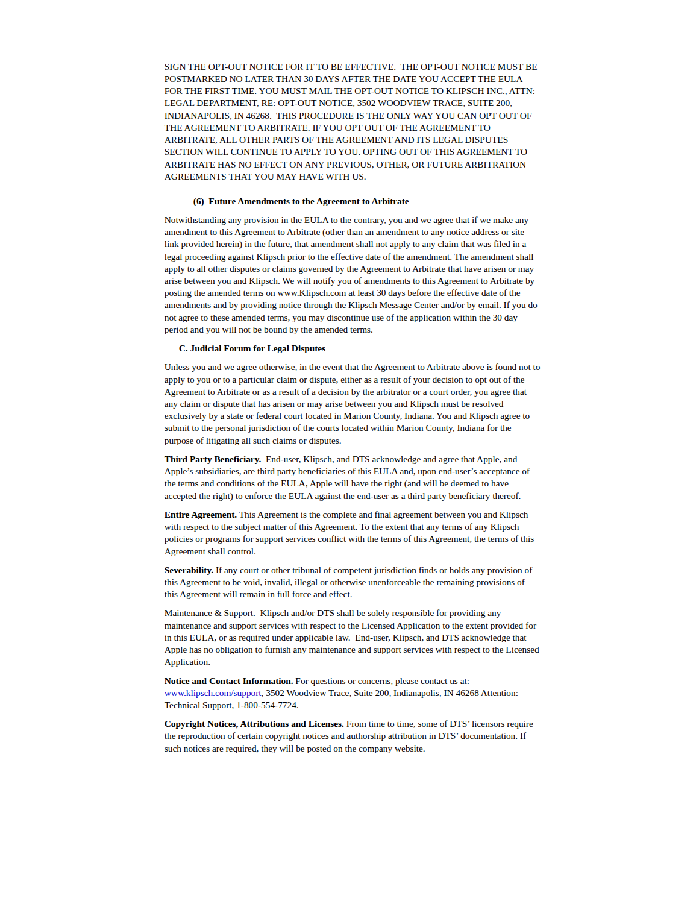SIGN THE OPT-OUT NOTICE FOR IT TO BE EFFECTIVE. THE OPT-OUT NOTICE MUST BE POSTMARKED NO LATER THAN 30 DAYS AFTER THE DATE YOU ACCEPT THE EULA FOR THE FIRST TIME. YOU MUST MAIL THE OPT-OUT NOTICE TO KLIPSCH INC., ATTN: LEGAL DEPARTMENT, RE: OPT-OUT NOTICE, 3502 WOODVIEW TRACE, SUITE 200, INDIANAPOLIS, IN 46268. THIS PROCEDURE IS THE ONLY WAY YOU CAN OPT OUT OF THE AGREEMENT TO ARBITRATE. IF YOU OPT OUT OF THE AGREEMENT TO ARBITRATE, ALL OTHER PARTS OF THE AGREEMENT AND ITS LEGAL DISPUTES SECTION WILL CONTINUE TO APPLY TO YOU. OPTING OUT OF THIS AGREEMENT TO ARBITRATE HAS NO EFFECT ON ANY PREVIOUS, OTHER, OR FUTURE ARBITRATION AGREEMENTS THAT YOU MAY HAVE WITH US.
(6) Future Amendments to the Agreement to Arbitrate
Notwithstanding any provision in the EULA to the contrary, you and we agree that if we make any amendment to this Agreement to Arbitrate (other than an amendment to any notice address or site link provided herein) in the future, that amendment shall not apply to any claim that was filed in a legal proceeding against Klipsch prior to the effective date of the amendment. The amendment shall apply to all other disputes or claims governed by the Agreement to Arbitrate that have arisen or may arise between you and Klipsch. We will notify you of amendments to this Agreement to Arbitrate by posting the amended terms on www.Klipsch.com at least 30 days before the effective date of the amendments and by providing notice through the Klipsch Message Center and/or by email. If you do not agree to these amended terms, you may discontinue use of the application within the 30 day period and you will not be bound by the amended terms.
C. Judicial Forum for Legal Disputes
Unless you and we agree otherwise, in the event that the Agreement to Arbitrate above is found not to apply to you or to a particular claim or dispute, either as a result of your decision to opt out of the Agreement to Arbitrate or as a result of a decision by the arbitrator or a court order, you agree that any claim or dispute that has arisen or may arise between you and Klipsch must be resolved exclusively by a state or federal court located in Marion County, Indiana. You and Klipsch agree to submit to the personal jurisdiction of the courts located within Marion County, Indiana for the purpose of litigating all such claims or disputes.
Third Party Beneficiary. End-user, Klipsch, and DTS acknowledge and agree that Apple, and Apple’s subsidiaries, are third party beneficiaries of this EULA and, upon end-user’s acceptance of the terms and conditions of the EULA, Apple will have the right (and will be deemed to have accepted the right) to enforce the EULA against the end-user as a third party beneficiary thereof.
Entire Agreement. This Agreement is the complete and final agreement between you and Klipsch with respect to the subject matter of this Agreement. To the extent that any terms of any Klipsch policies or programs for support services conflict with the terms of this Agreement, the terms of this Agreement shall control.
Severability. If any court or other tribunal of competent jurisdiction finds or holds any provision of this Agreement to be void, invalid, illegal or otherwise unenforceable the remaining provisions of this Agreement will remain in full force and effect.
Maintenance & Support. Klipsch and/or DTS shall be solely responsible for providing any maintenance and support services with respect to the Licensed Application to the extent provided for in this EULA, or as required under applicable law. End-user, Klipsch, and DTS acknowledge that Apple has no obligation to furnish any maintenance and support services with respect to the Licensed Application.
Notice and Contact Information. For questions or concerns, please contact us at: www.klipsch.com/support, 3502 Woodview Trace, Suite 200, Indianapolis, IN 46268 Attention: Technical Support, 1-800-554-7724.
Copyright Notices, Attributions and Licenses. From time to time, some of DTS’ licensors require the reproduction of certain copyright notices and authorship attribution in DTS’ documentation. If such notices are required, they will be posted on the company website.